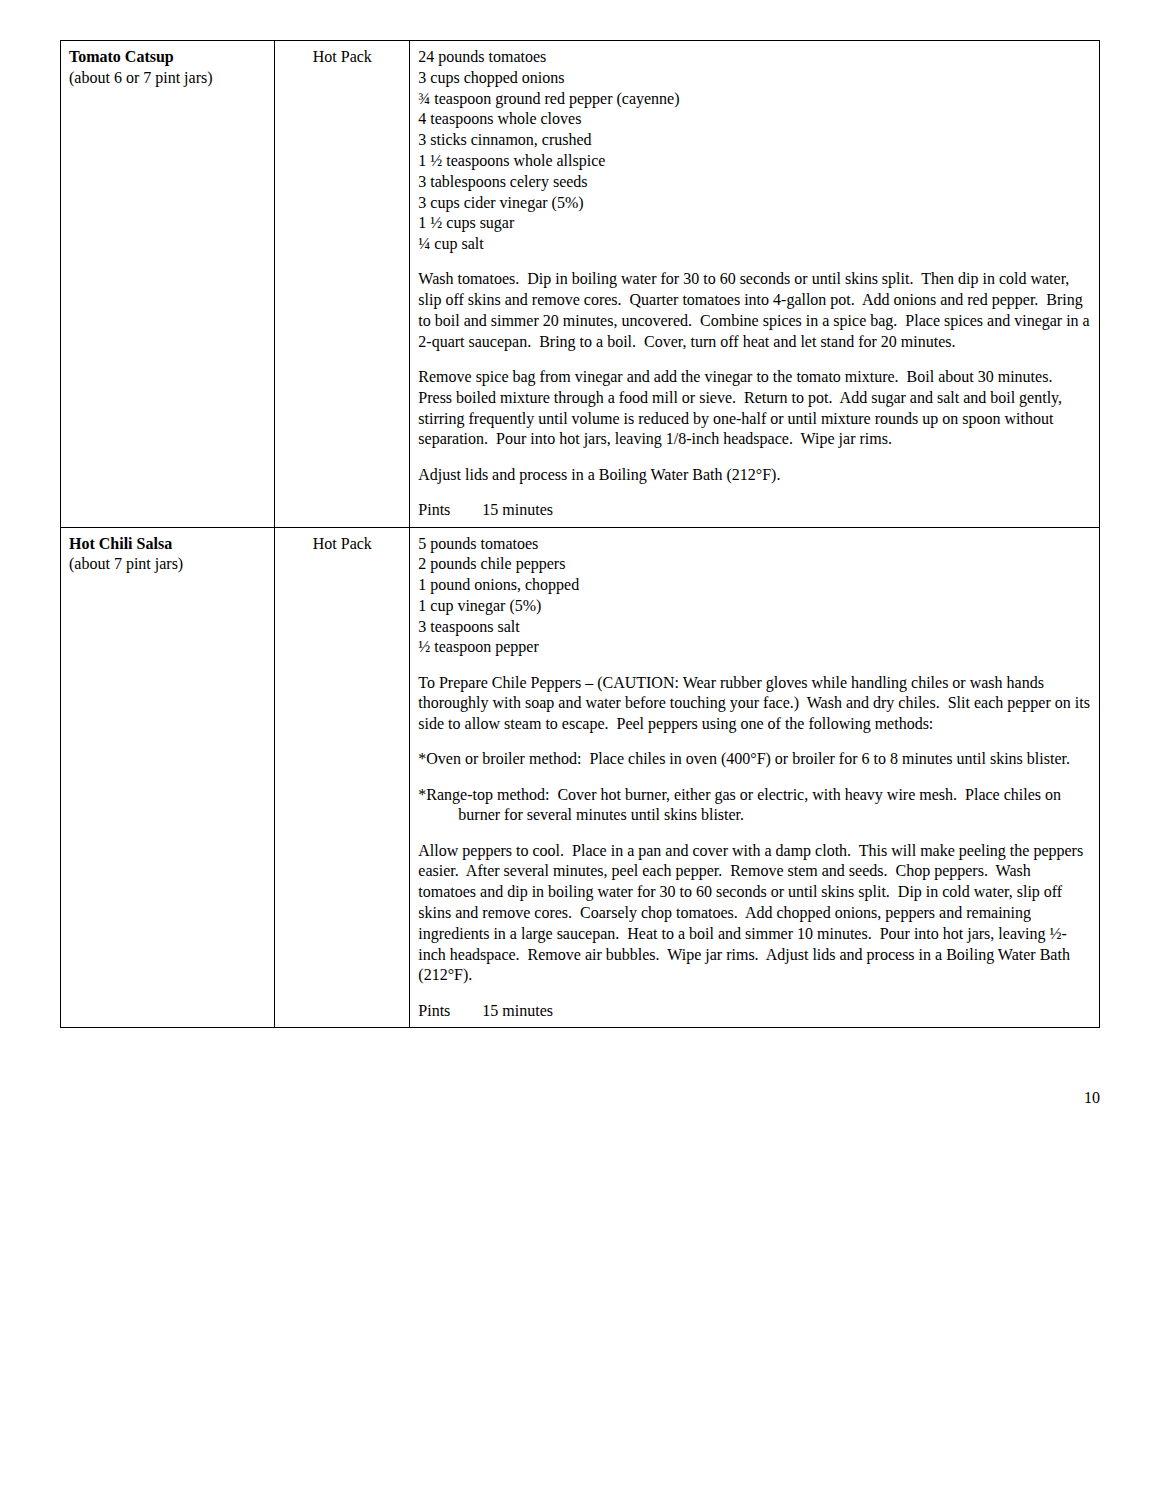| Tomato Catsup (about 6 or 7 pint jars) | Hot Pack | 24 pounds tomatoes 3 cups chopped onions ¾ teaspoon ground red pepper (cayenne) 4 teaspoons whole cloves 3 sticks cinnamon, crushed 1 ½ teaspoons whole allspice 3 tablespoons celery seeds 3 cups cider vinegar (5%) 1 ½ cups sugar ¼ cup salt Wash tomatoes. Dip in boiling water for 30 to 60 seconds or until skins split. Then dip in cold water, slip off skins and remove cores. Quarter tomatoes into 4-gallon pot. Add onions and red pepper. Bring to boil and simmer 20 minutes, uncovered. Combine spices in a spice bag. Place spices and vinegar in a 2-quart saucepan. Bring to a boil. Cover, turn off heat and let stand for 20 minutes. Remove spice bag from vinegar and add the vinegar to the tomato mixture. Boil about 30 minutes. Press boiled mixture through a food mill or sieve. Return to pot. Add sugar and salt and boil gently, stirring frequently until volume is reduced by one-half or until mixture rounds up on spoon without separation. Pour into hot jars, leaving 1/8-inch headspace. Wipe jar rims. Adjust lids and process in a Boiling Water Bath (212°F). Pints 15 minutes |
| Hot Chili Salsa (about 7 pint jars) | Hot Pack | 5 pounds tomatoes 2 pounds chile peppers 1 pound onions, chopped 1 cup vinegar (5%) 3 teaspoons salt ½ teaspoon pepper To Prepare Chile Peppers – (CAUTION: Wear rubber gloves while handling chiles or wash hands thoroughly with soap and water before touching your face.) Wash and dry chiles. Slit each pepper on its side to allow steam to escape. Peel peppers using one of the following methods: *Oven or broiler method: Place chiles in oven (400°F) or broiler for 6 to 8 minutes until skins blister. *Range-top method: Cover hot burner, either gas or electric, with heavy wire mesh. Place chiles on burner for several minutes until skins blister. Allow peppers to cool. Place in a pan and cover with a damp cloth. This will make peeling the peppers easier. After several minutes, peel each pepper. Remove stem and seeds. Chop peppers. Wash tomatoes and dip in boiling water for 30 to 60 seconds or until skins split. Dip in cold water, slip off skins and remove cores. Coarsely chop tomatoes. Add chopped onions, peppers and remaining ingredients in a large saucepan. Heat to a boil and simmer 10 minutes. Pour into hot jars, leaving ½-inch headspace. Remove air bubbles. Wipe jar rims. Adjust lids and process in a Boiling Water Bath (212°F). Pints 15 minutes |
10